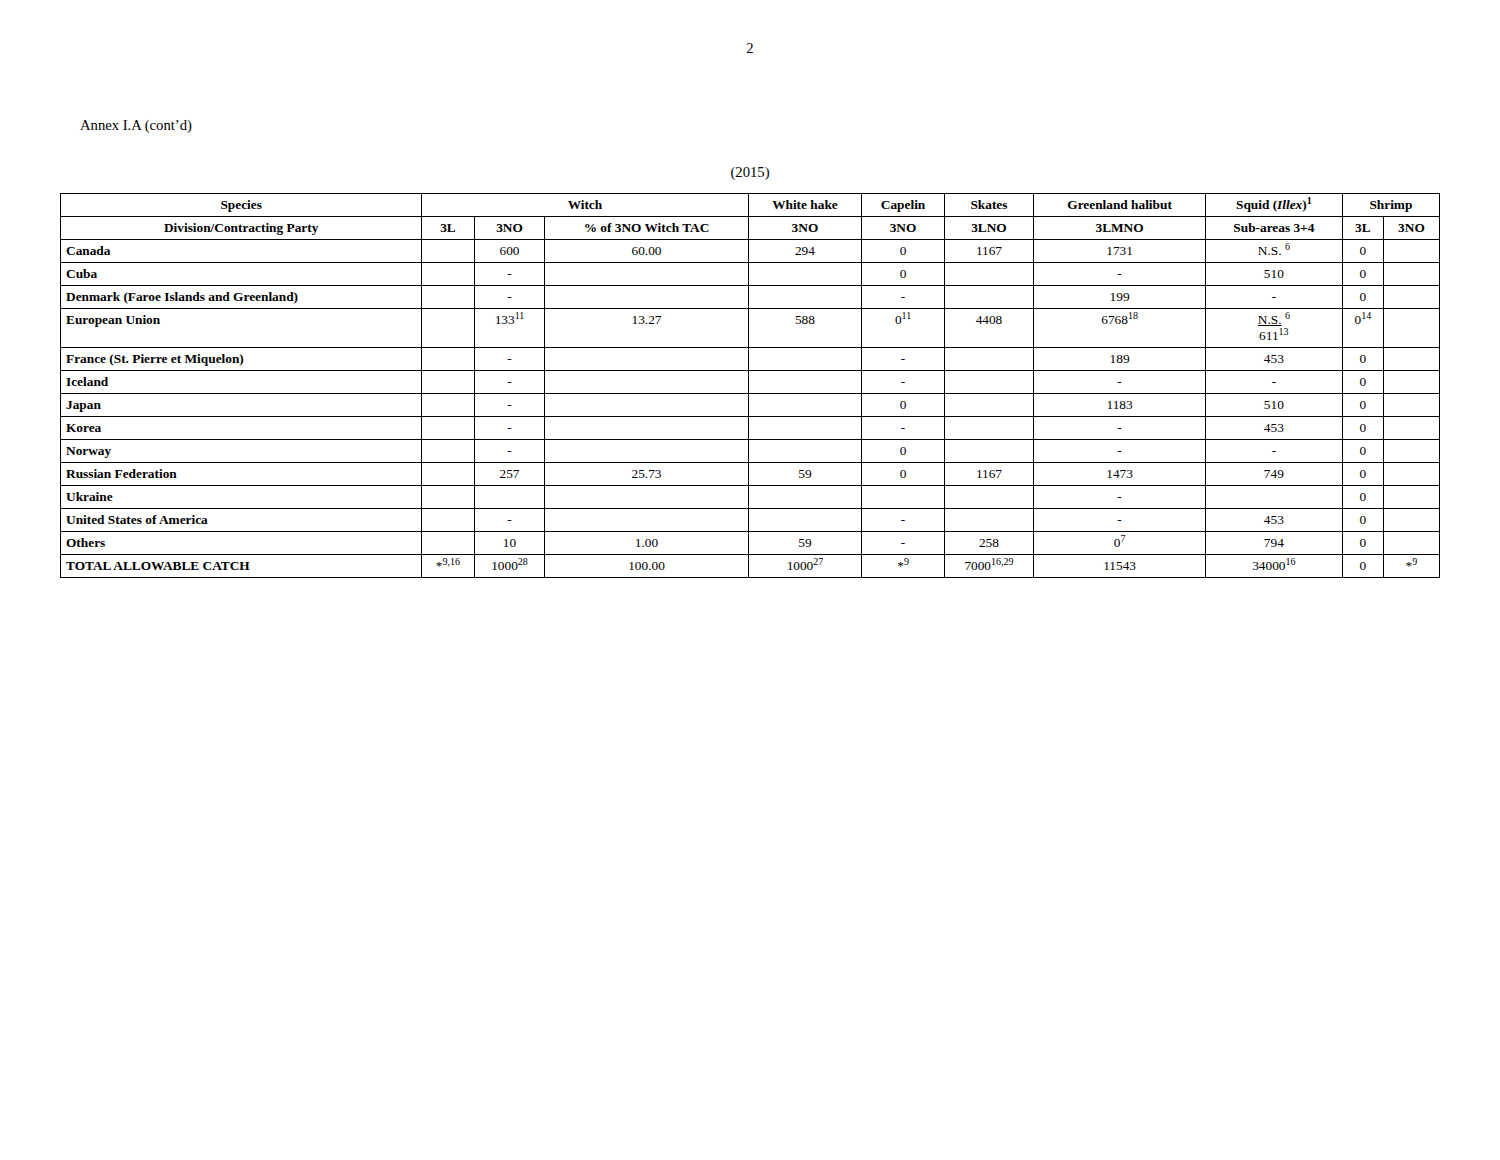2
Annex I.A (cont’d)
(2015)
| Species | Witch | White hake | Capelin | Skates | Greenland halibut | Squid ( Illex ) 1 | Shrimp |
| --- | --- | --- | --- | --- | --- | --- | --- |
| Division/Contracting Party | 3L | 3NO | % of 3NO Witch TAC | 3NO | 3NO | 3LNO | 3LMNO | Sub-areas 3+4 | 3L | 3NO |
| Canada | | 600 | 60.00 | 294 | 0 | 1167 | 1731 | N.S. 6 | 0 | |
| Cuba | | - | | | 0 | | - | 510 | 0 | |
| Denmark (Faroe Islands and Greenland) | | - | | | - | | 199 | - | 0 | |
| European Union | | 133 11 | 13.27 | 588 | 0 11 | 4408 | 6768 18 | N.S. 6 611 13 | 0 14 | |
| France (St. Pierre et Miquelon) | | - | | | - | | 189 | 453 | 0 | |
| Iceland | | - | | | - | | - | - | 0 | |
| Japan | | - | | | 0 | | 1183 | 510 | 0 | |
| Korea | | - | | | - | | - | 453 | 0 | |
| Norway | | - | | | 0 | | - | - | 0 | |
| Russian Federation | | 257 | 25.73 | 59 | 0 | 1167 | 1473 | 749 | 0 | |
| Ukraine | | | | | | | - | | 0 | |
| United States of America | | - | | | - | | - | 453 | 0 | |
| Others | | 10 | 1.00 | 59 | - | 258 | 0 7 | 794 | 0 | |
| TOTAL ALLOWABLE CATCH | * 9,16 | 1000 28 | 100.00 | 1000 27 | * 9 | 7000 16,29 | 11543 | 34000 16 | 0 | * 9 |